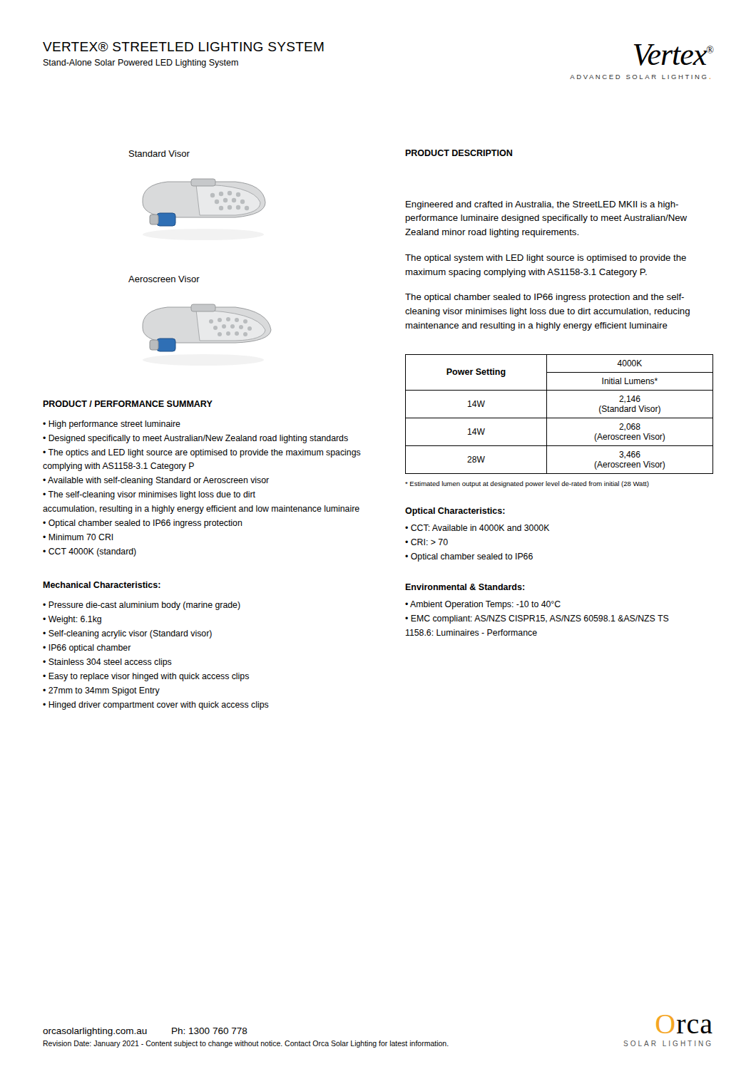VERTEX® STREETLED LIGHTING SYSTEM
Stand-Alone Solar Powered LED Lighting System
Vertex®
ADVANCED SOLAR LIGHTING.
Standard Visor
Aeroscreen Visor
PRODUCT / PERFORMANCE SUMMARY
• High performance street luminaire
• Designed specifically to meet Australian/New Zealand road lighting standards
• The optics and LED light source are optimised to provide the maximum spacings complying with AS1158-3.1 Category P
• Available with self-cleaning Standard or Aeroscreen visor
• The self-cleaning visor minimises light loss due to dirt
accumulation, resulting in a highly energy efficient and low maintenance luminaire
• Optical chamber sealed to IP66 ingress protection
• Minimum 70 CRI
• CCT 4000K (standard)
Mechanical Characteristics:
• Pressure die-cast aluminium body (marine grade)
• Weight: 6.1kg
• Self-cleaning acrylic visor (Standard visor)
• IP66 optical chamber
• Stainless 304 steel access clips
• Easy to replace visor hinged with quick access clips
• 27mm to 34mm Spigot Entry
• Hinged driver compartment cover with quick access clips
PRODUCT DESCRIPTION
Engineered and crafted in Australia, the StreetLED MKII is a high-performance luminaire designed specifically to meet Australian/New Zealand minor road lighting requirements.
The optical system with LED light source is optimised to provide the maximum spacing complying with AS1158-3.1 Category P.
The optical chamber sealed to IP66 ingress protection and the self-cleaning visor minimises light loss due to dirt accumulation, reducing maintenance and resulting in a highly energy efficient luminaire
| Power Setting | 4000K |
| Initial Lumens* |
| 14W | 2,146 (Standard Visor) |
| 14W | 2,068 (Aeroscreen Visor) |
| 28W | 3,466 (Aeroscreen Visor) |
* Estimated lumen output at designated power level de-rated from initial (28 Watt)
Optical Characteristics:
• CCT: Available in 4000K and 3000K
• CRI: > 70
• Optical chamber sealed to IP66
Environmental & Standards:
• Ambient Operation Temps: -10 to 40°C
• EMC compliant: AS/NZS CISPR15, AS/NZS 60598.1 &AS/NZS TS
1158.6: Luminaires - Performance
orcasolarlighting.com.au Ph: 1300 760 778
Revision Date: January 2021 - Content subject to change without notice. Contact Orca Solar Lighting for latest information.
Orca
SOLAR LIGHTING